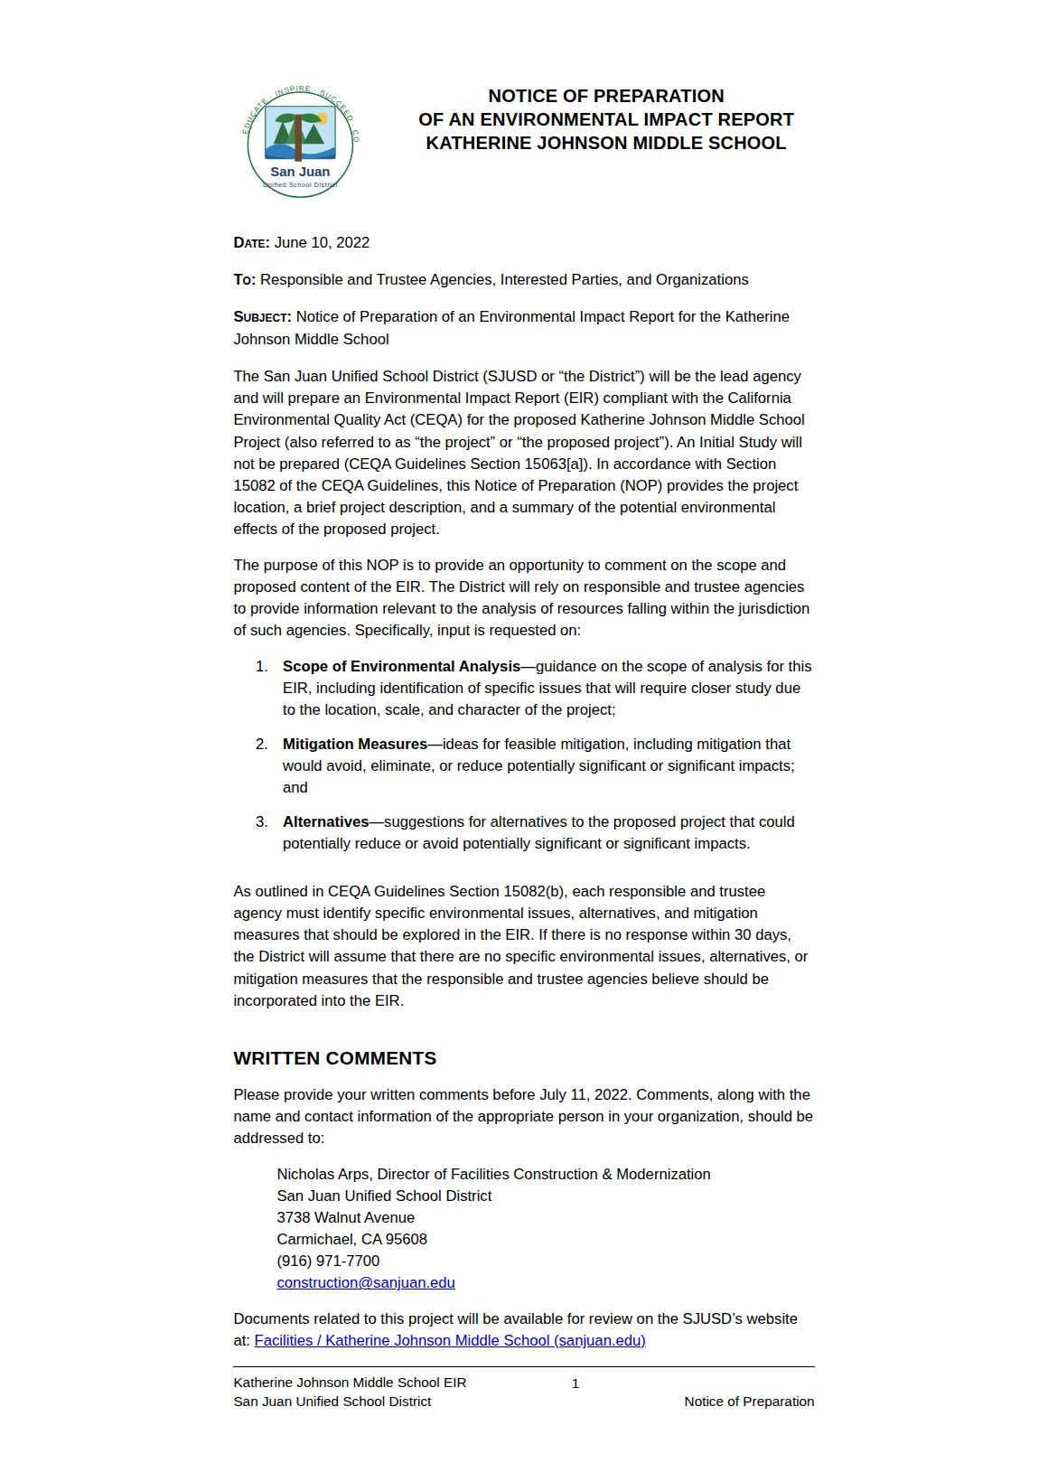EDUCATE · INSPIRE · SUCCEED · CONTRIBUTE San Juan Unified School District
NOTICE OF PREPARATION OF AN ENVIRONMENTAL IMPACT REPORT KATHERINE JOHNSON MIDDLE SCHOOL
Date: June 10, 2022
To: Responsible and Trustee Agencies, Interested Parties, and Organizations
Subject: Notice of Preparation of an Environmental Impact Report for the Katherine Johnson Middle School
The San Juan Unified School District (SJUSD or “the District”) will be the lead agency and will prepare an Environmental Impact Report (EIR) compliant with the California Environmental Quality Act (CEQA) for the proposed Katherine Johnson Middle School Project (also referred to as “the project” or “the proposed project”). An Initial Study will not be prepared (CEQA Guidelines Section 15063[a]). In accordance with Section 15082 of the CEQA Guidelines, this Notice of Preparation (NOP) provides the project location, a brief project description, and a summary of the potential environmental effects of the proposed project.
The purpose of this NOP is to provide an opportunity to comment on the scope and proposed content of the EIR. The District will rely on responsible and trustee agencies to provide information relevant to the analysis of resources falling within the jurisdiction of such agencies. Specifically, input is requested on:
Scope of Environmental Analysis—guidance on the scope of analysis for this EIR, including identification of specific issues that will require closer study due to the location, scale, and character of the project;
Mitigation Measures—ideas for feasible mitigation, including mitigation that would avoid, eliminate, or reduce potentially significant or significant impacts; and
Alternatives—suggestions for alternatives to the proposed project that could potentially reduce or avoid potentially significant or significant impacts.
As outlined in CEQA Guidelines Section 15082(b), each responsible and trustee agency must identify specific environmental issues, alternatives, and mitigation measures that should be explored in the EIR. If there is no response within 30 days, the District will assume that there are no specific environmental issues, alternatives, or mitigation measures that the responsible and trustee agencies believe should be incorporated into the EIR.
WRITTEN COMMENTS
Please provide your written comments before July 11, 2022. Comments, along with the name and contact information of the appropriate person in your organization, should be addressed to:
Nicholas Arps, Director of Facilities Construction & Modernization
San Juan Unified School District
3738 Walnut Avenue
Carmichael, CA 95608
(916) 971-7700
construction@sanjuan.edu
Documents related to this project will be available for review on the SJUSD’s website at: Facilities / Katherine Johnson Middle School (sanjuan.edu)
Katherine Johnson Middle School EIR
San Juan Unified School District
1
Notice of Preparation